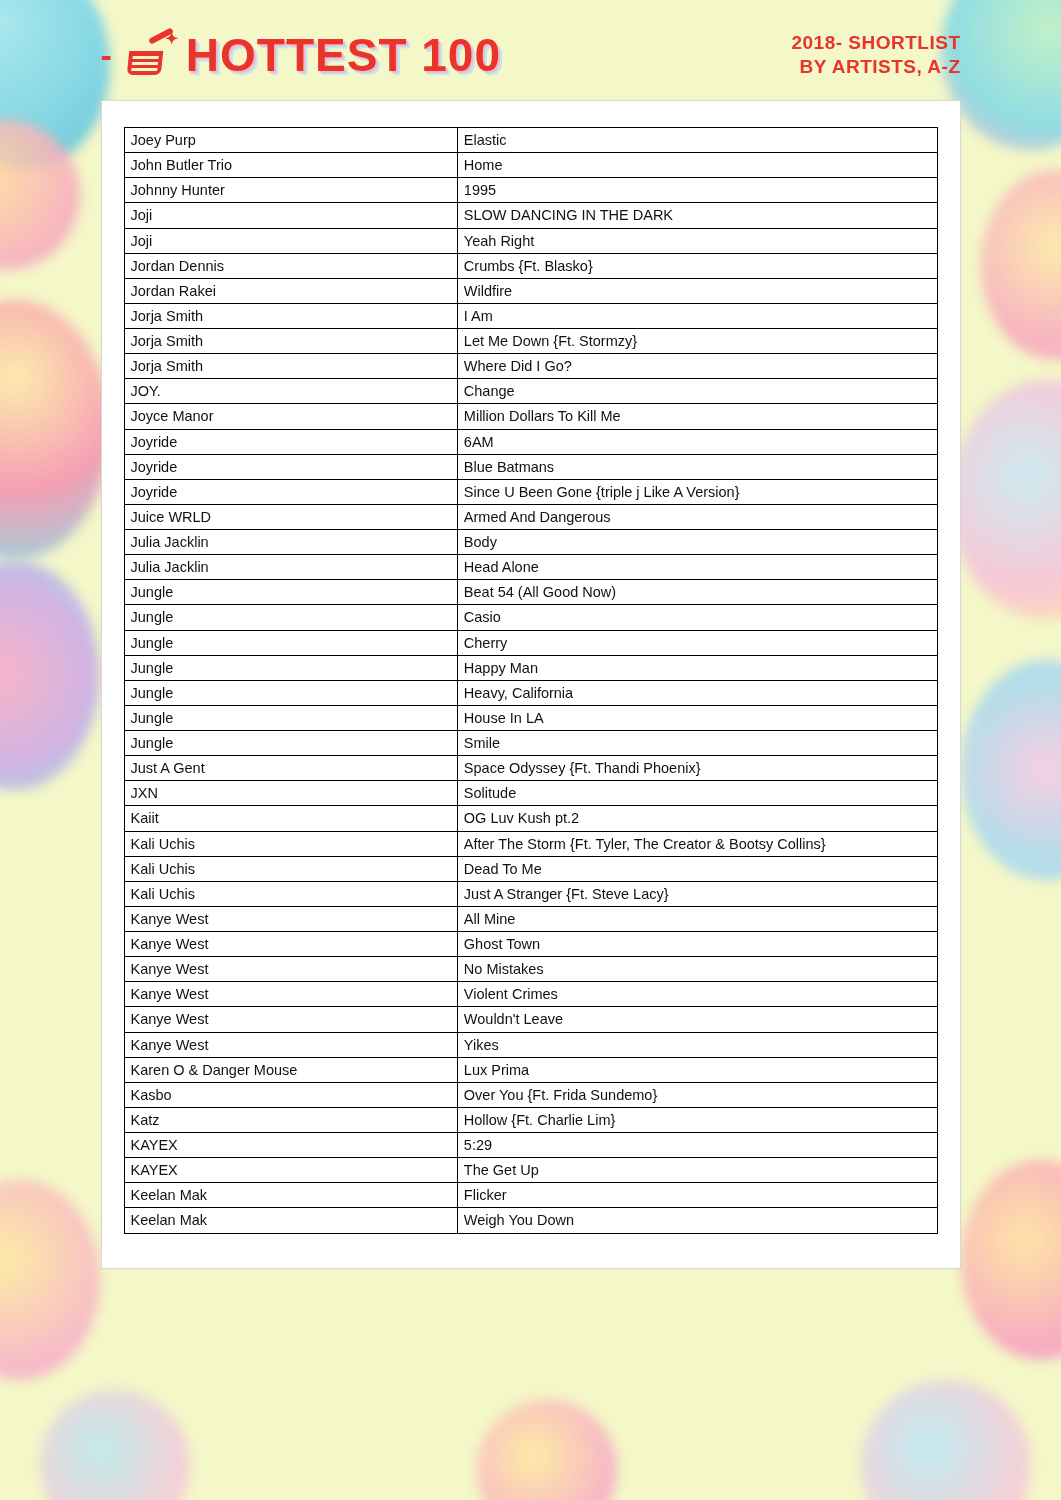- ✦
HOTTEST 100
2018- SHORTLIST
BY ARTISTS, A-Z
| Joey Purp | Elastic |
| John Butler Trio | Home |
| Johnny Hunter | 1995 |
| Joji | SLOW DANCING IN THE DARK |
| Joji | Yeah Right |
| Jordan Dennis | Crumbs {Ft. Blasko} |
| Jordan Rakei | Wildfire |
| Jorja Smith | I Am |
| Jorja Smith | Let Me Down {Ft. Stormzy} |
| Jorja Smith | Where Did I Go? |
| JOY. | Change |
| Joyce Manor | Million Dollars To Kill Me |
| Joyride | 6AM |
| Joyride | Blue Batmans |
| Joyride | Since U Been Gone {triple j Like A Version} |
| Juice WRLD | Armed And Dangerous |
| Julia Jacklin | Body |
| Julia Jacklin | Head Alone |
| Jungle | Beat 54 (All Good Now) |
| Jungle | Casio |
| Jungle | Cherry |
| Jungle | Happy Man |
| Jungle | Heavy, California |
| Jungle | House In LA |
| Jungle | Smile |
| Just A Gent | Space Odyssey {Ft. Thandi Phoenix} |
| JXN | Solitude |
| Kaiit | OG Luv Kush pt.2 |
| Kali Uchis | After The Storm {Ft. Tyler, The Creator & Bootsy Collins} |
| Kali Uchis | Dead To Me |
| Kali Uchis | Just A Stranger {Ft. Steve Lacy} |
| Kanye West | All Mine |
| Kanye West | Ghost Town |
| Kanye West | No Mistakes |
| Kanye West | Violent Crimes |
| Kanye West | Wouldn't Leave |
| Kanye West | Yikes |
| Karen O & Danger Mouse | Lux Prima |
| Kasbo | Over You {Ft. Frida Sundemo} |
| Katz | Hollow {Ft. Charlie Lim} |
| KAYEX | 5:29 |
| KAYEX | The Get Up |
| Keelan Mak | Flicker |
| Keelan Mak | Weigh You Down |